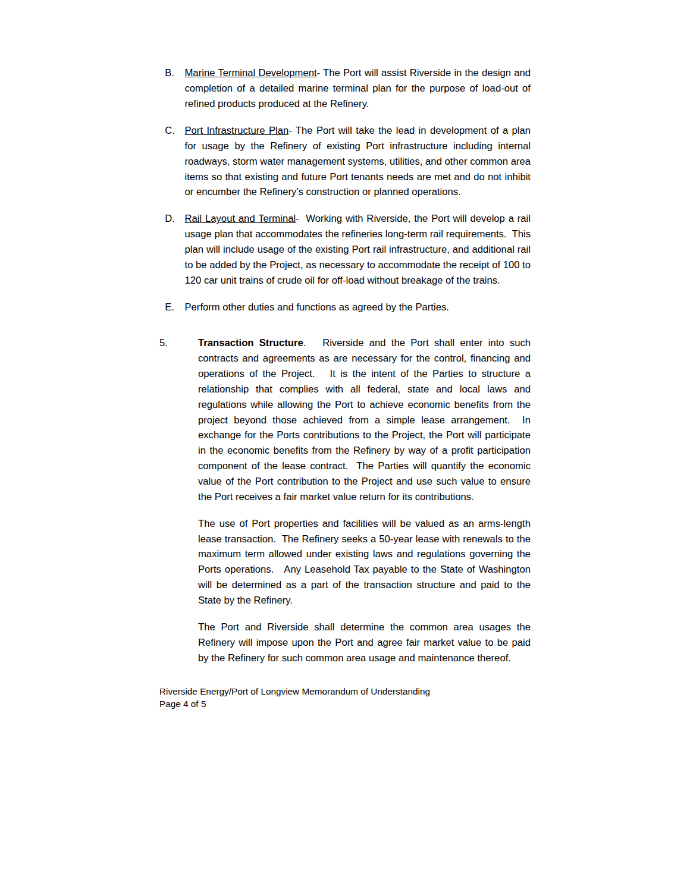B. Marine Terminal Development- The Port will assist Riverside in the design and completion of a detailed marine terminal plan for the purpose of load-out of refined products produced at the Refinery.
C. Port Infrastructure Plan- The Port will take the lead in development of a plan for usage by the Refinery of existing Port infrastructure including internal roadways, storm water management systems, utilities, and other common area items so that existing and future Port tenants needs are met and do not inhibit or encumber the Refinery's construction or planned operations.
D. Rail Layout and Terminal- Working with Riverside, the Port will develop a rail usage plan that accommodates the refineries long-term rail requirements. This plan will include usage of the existing Port rail infrastructure, and additional rail to be added by the Project, as necessary to accommodate the receipt of 100 to 120 car unit trains of crude oil for off-load without breakage of the trains.
E. Perform other duties and functions as agreed by the Parties.
5.
Transaction Structure. Riverside and the Port shall enter into such contracts and agreements as are necessary for the control, financing and operations of the Project. It is the intent of the Parties to structure a relationship that complies with all federal, state and local laws and regulations while allowing the Port to achieve economic benefits from the project beyond those achieved from a simple lease arrangement. In exchange for the Ports contributions to the Project, the Port will participate in the economic benefits from the Refinery by way of a profit participation component of the lease contract. The Parties will quantify the economic value of the Port contribution to the Project and use such value to ensure the Port receives a fair market value return for its contributions.
The use of Port properties and facilities will be valued as an arms-length lease transaction. The Refinery seeks a 50-year lease with renewals to the maximum term allowed under existing laws and regulations governing the Ports operations. Any Leasehold Tax payable to the State of Washington will be determined as a part of the transaction structure and paid to the State by the Refinery.
The Port and Riverside shall determine the common area usages the Refinery will impose upon the Port and agree fair market value to be paid by the Refinery for such common area usage and maintenance thereof.
Riverside Energy/Port of Longview Memorandum of Understanding
Page 4 of 5